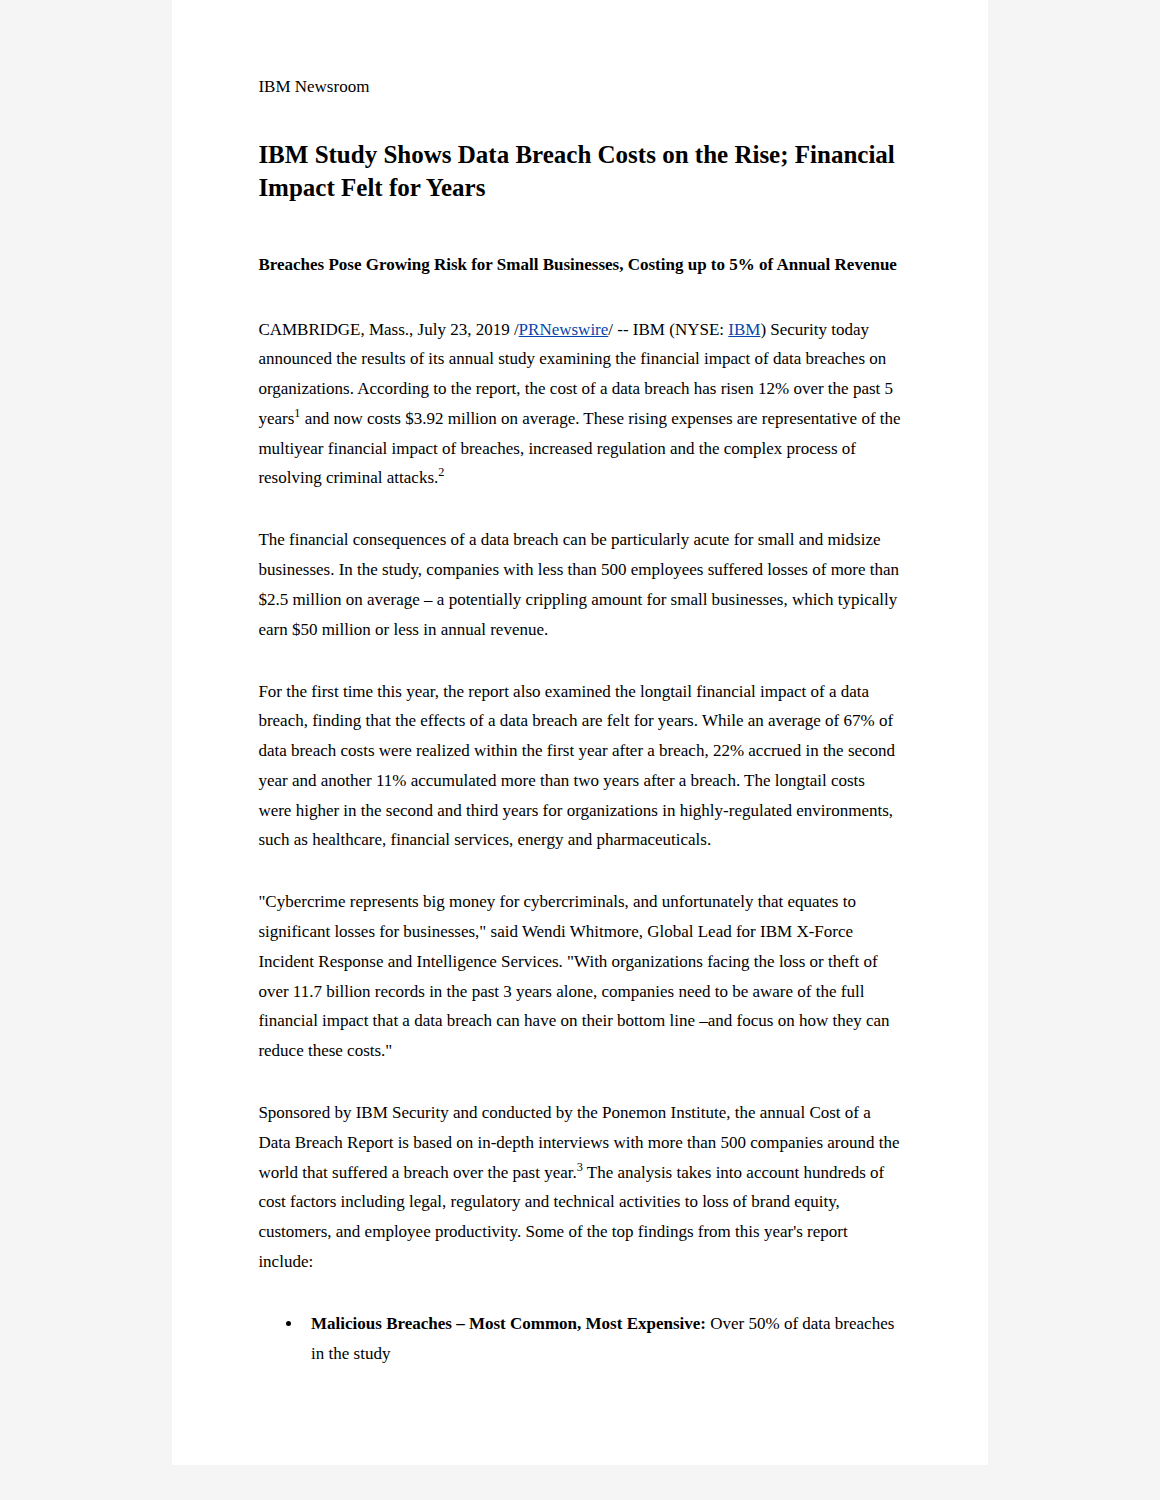IBM Newsroom
IBM Study Shows Data Breach Costs on the Rise; Financial Impact Felt for Years
Breaches Pose Growing Risk for Small Businesses, Costing up to 5% of Annual Revenue
CAMBRIDGE, Mass., July 23, 2019 /PRNewswire/ -- IBM (NYSE: IBM) Security today announced the results of its annual study examining the financial impact of data breaches on organizations. According to the report, the cost of a data breach has risen 12% over the past 5 years1 and now costs $3.92 million on average. These rising expenses are representative of the multiyear financial impact of breaches, increased regulation and the complex process of resolving criminal attacks.2
The financial consequences of a data breach can be particularly acute for small and midsize businesses. In the study, companies with less than 500 employees suffered losses of more than $2.5 million on average – a potentially crippling amount for small businesses, which typically earn $50 million or less in annual revenue.
For the first time this year, the report also examined the longtail financial impact of a data breach, finding that the effects of a data breach are felt for years. While an average of 67% of data breach costs were realized within the first year after a breach, 22% accrued in the second year and another 11% accumulated more than two years after a breach. The longtail costs were higher in the second and third years for organizations in highly-regulated environments, such as healthcare, financial services, energy and pharmaceuticals.
"Cybercrime represents big money for cybercriminals, and unfortunately that equates to significant losses for businesses," said Wendi Whitmore, Global Lead for IBM X-Force Incident Response and Intelligence Services. "With organizations facing the loss or theft of over 11.7 billion records in the past 3 years alone, companies need to be aware of the full financial impact that a data breach can have on their bottom line –and focus on how they can reduce these costs."
Sponsored by IBM Security and conducted by the Ponemon Institute, the annual Cost of a Data Breach Report is based on in-depth interviews with more than 500 companies around the world that suffered a breach over the past year.3 The analysis takes into account hundreds of cost factors including legal, regulatory and technical activities to loss of brand equity, customers, and employee productivity. Some of the top findings from this year's report include:
Malicious Breaches – Most Common, Most Expensive: Over 50% of data breaches in the study